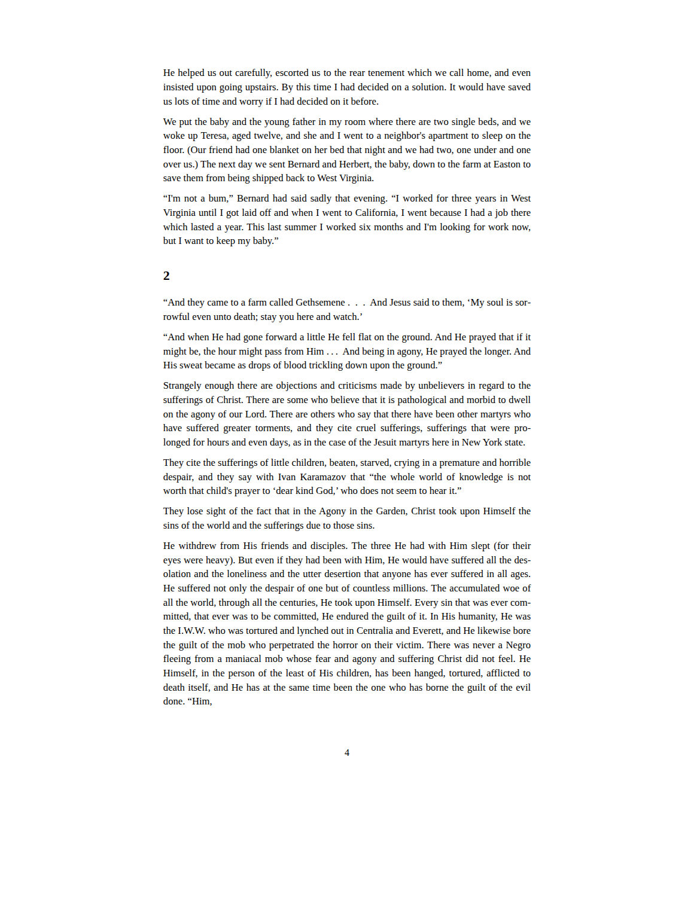He helped us out carefully, escorted us to the rear tenement which we call home, and even insisted upon going upstairs. By this time I had decided on a solution. It would have saved us lots of time and worry if I had decided on it before.
We put the baby and the young father in my room where there are two single beds, and we woke up Teresa, aged twelve, and she and I went to a neighbor's apartment to sleep on the floor. (Our friend had one blanket on her bed that night and we had two, one under and one over us.) The next day we sent Bernard and Herbert, the baby, down to the farm at Easton to save them from being shipped back to West Virginia.
“I'm not a bum,” Bernard had said sadly that evening. “I worked for three years in West Virginia until I got laid off and when I went to California, I went because I had a job there which lasted a year. This last summer I worked six months and I'm looking for work now, but I want to keep my baby.”
2
“And they came to a farm called Gethsemene . . . And Jesus said to them, ‘My soul is sorrowful even unto death; stay you here and watch.’
“And when He had gone forward a little He fell flat on the ground. And He prayed that if it might be, the hour might pass from Him . . . And being in agony, He prayed the longer. And His sweat became as drops of blood trickling down upon the ground.”
Strangely enough there are objections and criticisms made by unbelievers in regard to the sufferings of Christ. There are some who believe that it is pathological and morbid to dwell on the agony of our Lord. There are others who say that there have been other martyrs who have suffered greater torments, and they cite cruel sufferings, sufferings that were prolonged for hours and even days, as in the case of the Jesuit martyrs here in New York state.
They cite the sufferings of little children, beaten, starved, crying in a premature and horrible despair, and they say with Ivan Karamazov that “the whole world of knowledge is not worth that child's prayer to ‘dear kind God,’ who does not seem to hear it.”
They lose sight of the fact that in the Agony in the Garden, Christ took upon Himself the sins of the world and the sufferings due to those sins.
He withdrew from His friends and disciples. The three He had with Him slept (for their eyes were heavy). But even if they had been with Him, He would have suffered all the desolation and the loneliness and the utter desertion that anyone has ever suffered in all ages. He suffered not only the despair of one but of countless millions. The accumulated woe of all the world, through all the centuries, He took upon Himself. Every sin that was ever committed, that ever was to be committed, He endured the guilt of it. In His humanity, He was the I.W.W. who was tortured and lynched out in Centralia and Everett, and He likewise bore the guilt of the mob who perpetrated the horror on their victim. There was never a Negro fleeing from a maniacal mob whose fear and agony and suffering Christ did not feel. He Himself, in the person of the least of His children, has been hanged, tortured, afflicted to death itself, and He has at the same time been the one who has borne the guilt of the evil done. “Him,
4